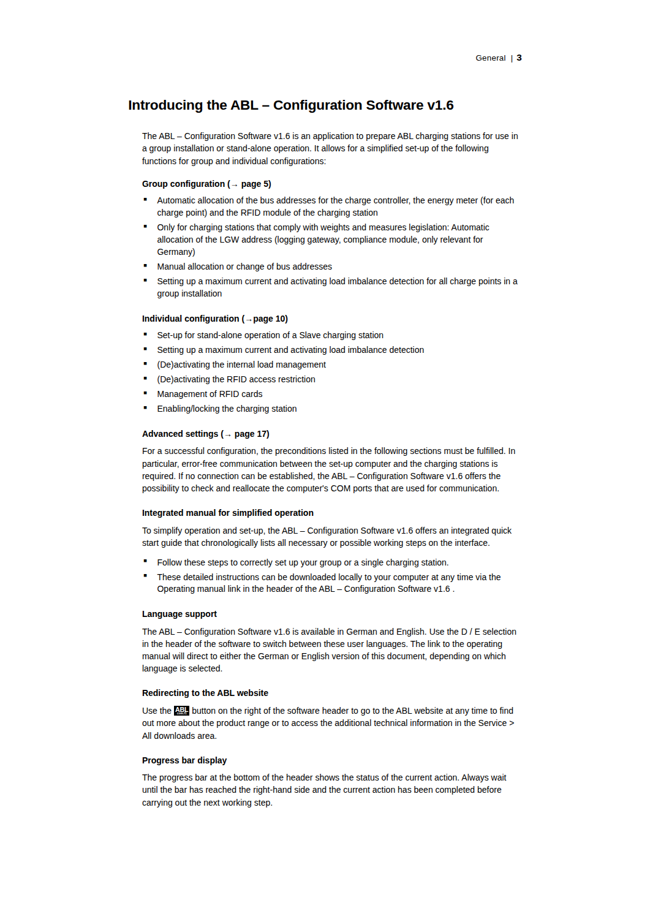General|3
Introducing the ABL – Configuration Software v1.6
The ABL – Configuration Software v1.6 is an application to prepare ABL charging stations for use in a group installation or stand-alone operation. It allows for a simplified set-up of the following functions for group and individual configurations:
Group configuration (→ page 5)
Automatic allocation of the bus addresses for the charge controller, the energy meter (for each charge point) and the RFID module of the charging station
Only for charging stations that comply with weights and measures legislation: Automatic allocation of the LGW address (logging gateway, compliance module, only relevant for Germany)
Manual allocation or change of bus addresses
Setting up a maximum current and activating load imbalance detection for all charge points in a group installation
Individual configuration (→page 10)
Set-up for stand-alone operation of a Slave charging station
Setting up a maximum current and activating load imbalance detection
(De)activating the internal load management
(De)activating the RFID access restriction
Management of RFID cards
Enabling/locking the charging station
Advanced settings (→ page 17)
For a successful configuration, the preconditions listed in the following sections must be fulfilled. In particular, error-free communication between the set-up computer and the charging stations is required. If no connection can be established, the ABL – Configuration Software v1.6 offers the possibility to check and reallocate the computer's COM ports that are used for communication.
Integrated manual for simplified operation
To simplify operation and set-up, the ABL – Configuration Software v1.6 offers an integrated quick start guide that chronologically lists all necessary or possible working steps on the interface.
Follow these steps to correctly set up your group or a single charging station.
These detailed instructions can be downloaded locally to your computer at any time via the Operating manual link in the header of the ABL – Configuration Software v1.6 .
Language support
The ABL – Configuration Software v1.6 is available in German and English. Use the D / E selection in the header of the software to switch between these user languages. The link to the operating manual will direct to either the German or English version of this document, depending on which language is selected.
Redirecting to the ABL website
Use the ABL com.f1 button on the right of the software header to go to the ABL website at any time to find out more about the product range or to access the additional technical information in the Service > All downloads area.
Progress bar display
The progress bar at the bottom of the header shows the status of the current action. Always wait until the bar has reached the right-hand side and the current action has been completed before carrying out the next working step.